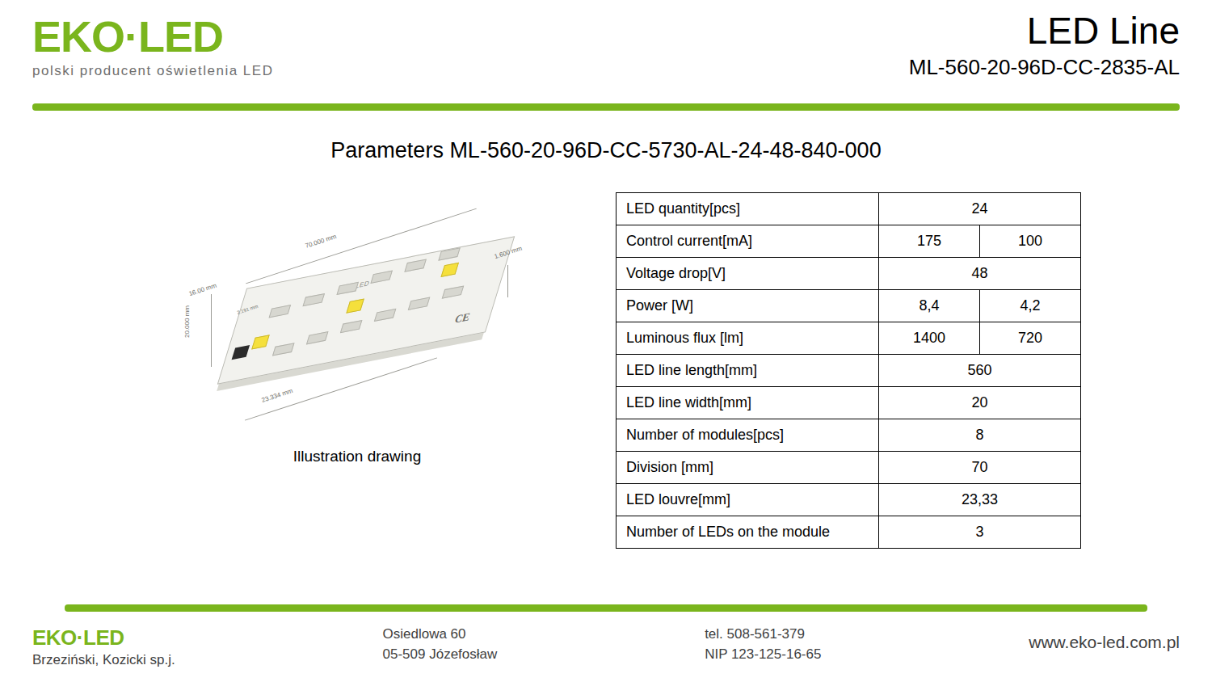EKO·LED
polski producent oświetlenia LED
LED Line
ML-560-20-96D-CC-2835-AL
Parameters ML-560-20-96D-CC-5730-AL-24-48-840-000
EKO·LED CE
70.000 mm 1.600 mm 16.00 mm 20.000 mm 23.334 mm 2.191 mm
Illustration drawing
| LED quantity[pcs] | 24 |
| Control current[mA] | 175 | 100 |
| Voltage drop[V] | 48 |
| Power [W] | 8,4 | 4,2 |
| Luminous flux [lm] | 1400 | 720 |
| LED line length[mm] | 560 |
| LED line width[mm] | 20 |
| Number of modules[pcs] | 8 |
| Division [mm] | 70 |
| LED louvre[mm] | 23,33 |
| Number of LEDs on the module | 3 |
EKO·LED
Brzeziński, Kozicki sp.j.
Osiedlowa 60
05-509 Józefosław
tel. 508-561-379
NIP 123-125-16-65
www.eko-led.com.pl